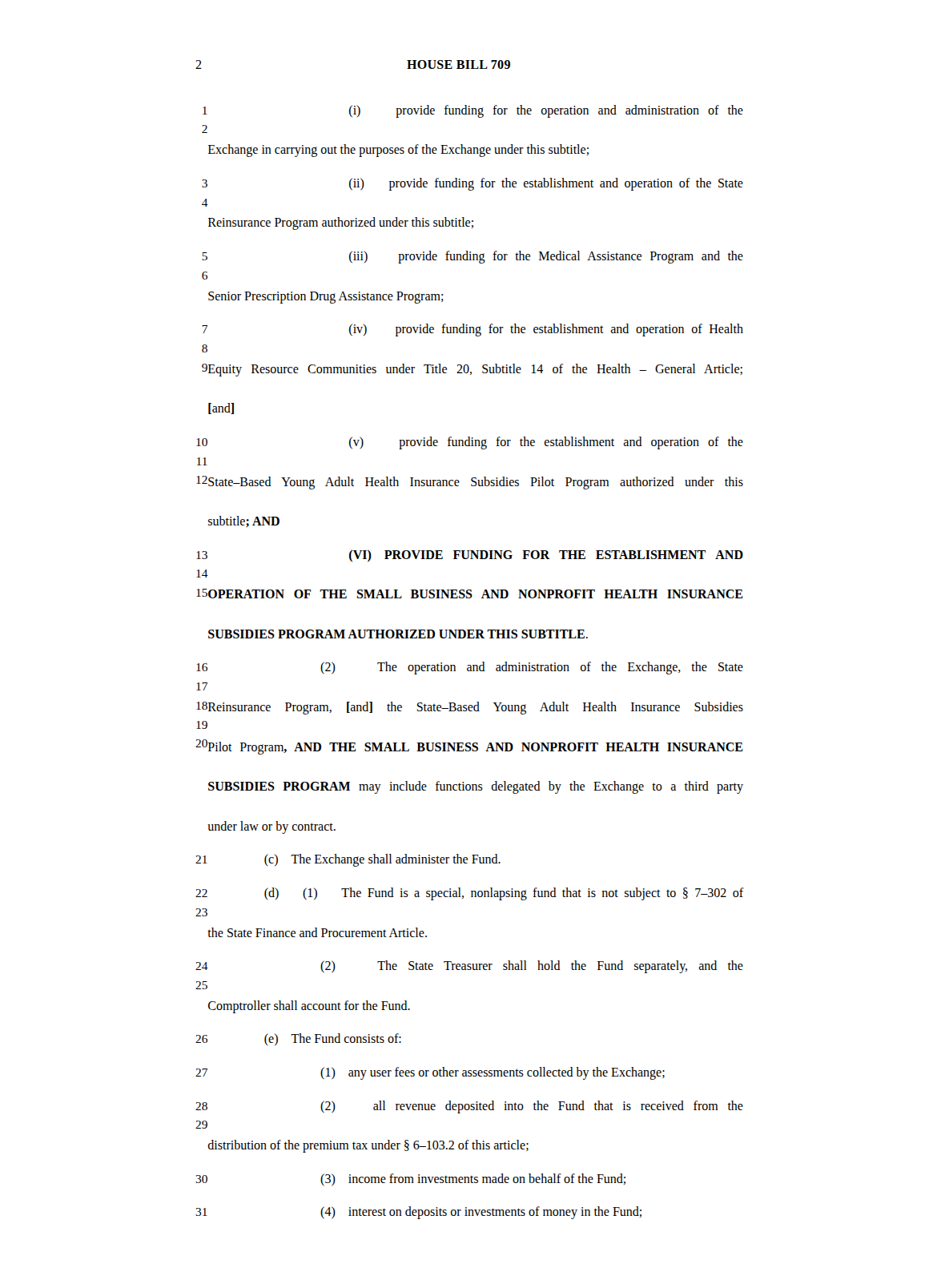2
HOUSE BILL 709
| 1 2 | (i) provide funding for the operation and administration of the Exchange in carrying out the purposes of the Exchange under this subtitle; |
| 3 4 | (ii) provide funding for the establishment and operation of the State Reinsurance Program authorized under this subtitle; |
| 5 6 | (iii) provide funding for the Medical Assistance Program and the Senior Prescription Drug Assistance Program; |
| 7 8 9 | (iv) provide funding for the establishment and operation of Health Equity Resource Communities under Title 20, Subtitle 14 of the Health – General Article; [ and ] |
| 10 11 12 | (v) provide funding for the establishment and operation of the State–Based Young Adult Health Insurance Subsidies Pilot Program authorized under this subtitle ; AND |
| 13 14 15 | (VI) PROVIDE FUNDING FOR THE ESTABLISHMENT AND OPERATION OF THE SMALL BUSINESS AND NONPROFIT HEALTH INSURANCE SUBSIDIES PROGRAM AUTHORIZED UNDER THIS SUBTITLE . |
| 16 17 18 19 20 | (2) The operation and administration of the Exchange, the State Reinsurance Program, [ and ] the State–Based Young Adult Health Insurance Subsidies Pilot Program , AND THE SMALL BUSINESS AND NONPROFIT HEALTH INSURANCE SUBSIDIES PROGRAM may include functions delegated by the Exchange to a third party under law or by contract. |
| 21 | (c) The Exchange shall administer the Fund. |
| 22 23 | (d) (1) The Fund is a special, nonlapsing fund that is not subject to § 7–302 of the State Finance and Procurement Article. |
| 24 25 | (2) The State Treasurer shall hold the Fund separately, and the Comptroller shall account for the Fund. |
| 26 | (e) The Fund consists of: |
| 27 | (1) any user fees or other assessments collected by the Exchange; |
| 28 29 | (2) all revenue deposited into the Fund that is received from the distribution of the premium tax under § 6–103.2 of this article; |
| 30 | (3) income from investments made on behalf of the Fund; |
| 31 | (4) interest on deposits or investments of money in the Fund; |